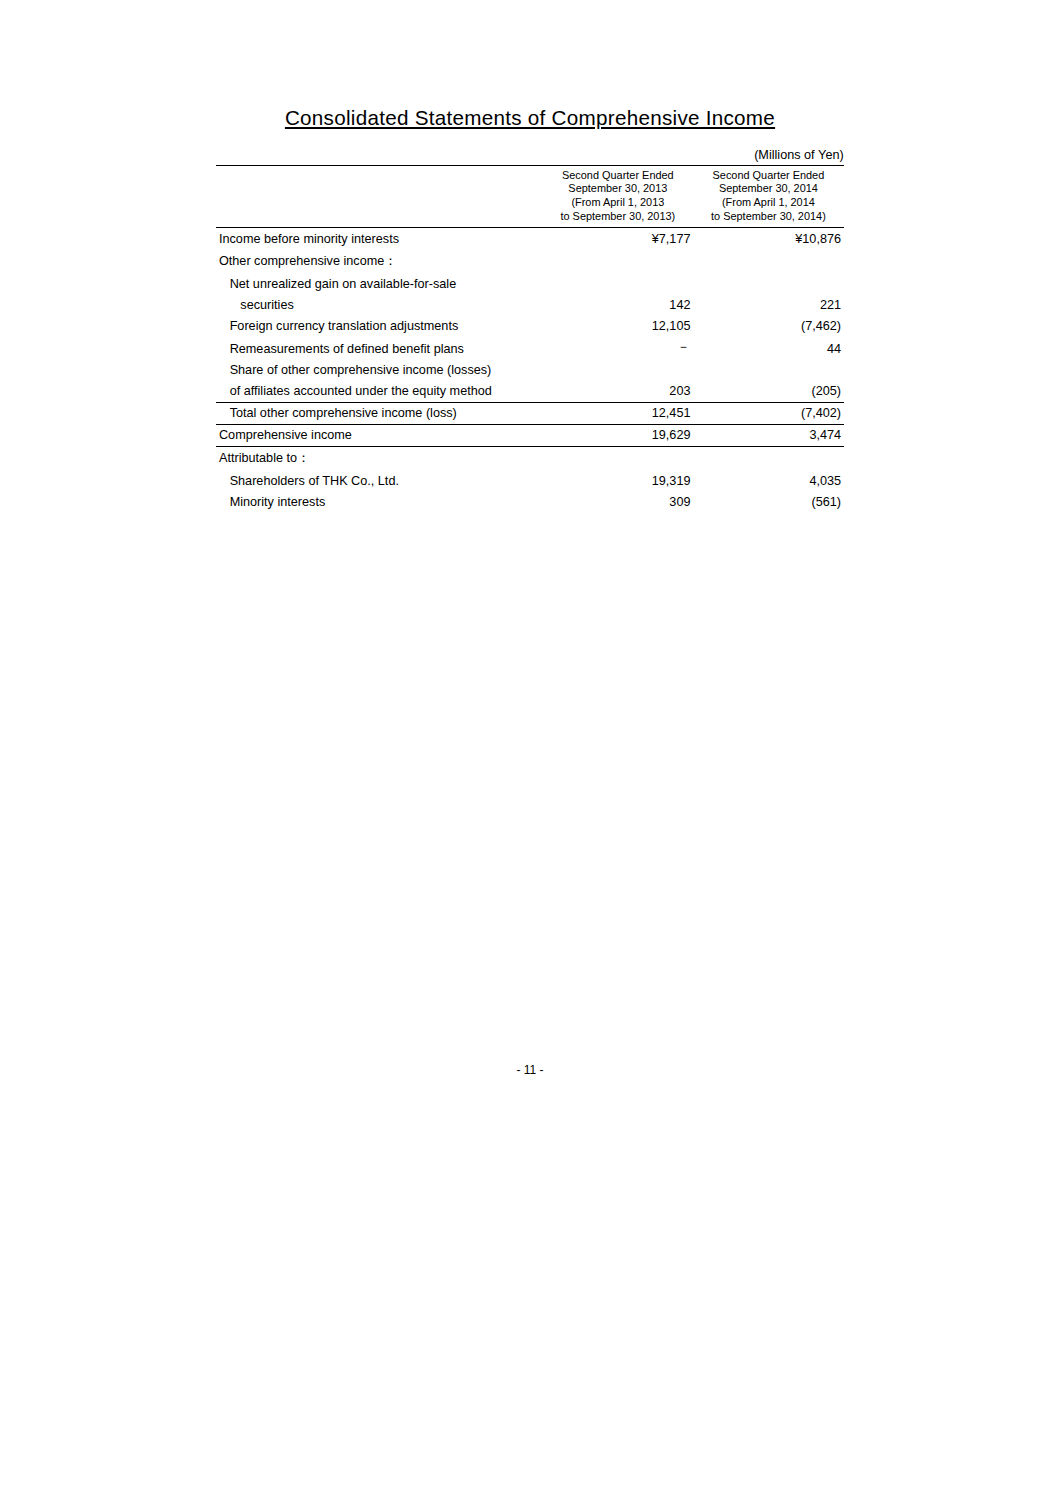Consolidated Statements of Comprehensive Income
(Millions of Yen)
| | Second Quarter Ended September 30, 2013 (From April 1, 2013 to September 30, 2013) | Second Quarter Ended September 30, 2014 (From April 1, 2014 to September 30, 2014) |
| --- | --- | --- |
| Income before minority interests | ¥7,177 | ¥10,876 |
| Other comprehensive income： | | |
| Net unrealized gain on available-for-sale | | |
| securities | 142 | 221 |
| Foreign currency translation adjustments | 12,105 | (7,462) |
| Remeasurements of defined benefit plans | － | 44 |
| Share of other comprehensive income (losses) | | |
| of affiliates accounted under the equity method | 203 | (205) |
| Total other comprehensive income (loss) | 12,451 | (7,402) |
| Comprehensive income | 19,629 | 3,474 |
| Attributable to： | | |
| Shareholders of THK Co., Ltd. | 19,319 | 4,035 |
| Minority interests | 309 | (561) |
- 11 -